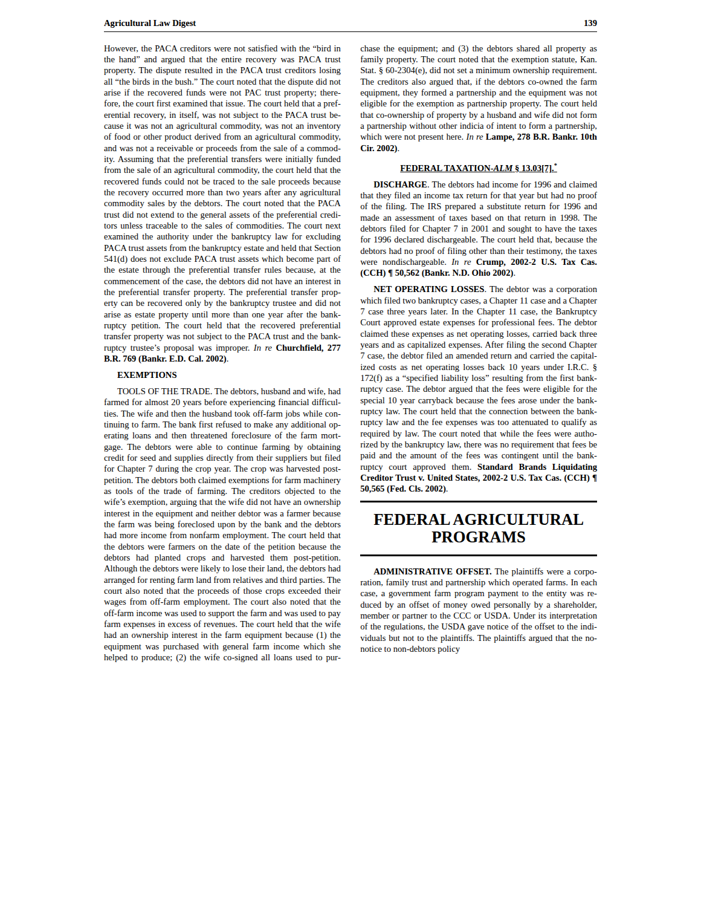Agricultural Law Digest 139
However, the PACA creditors were not satisfied with the “bird in the hand” and argued that the entire recovery was PACA trust property. The dispute resulted in the PACA trust creditors losing all “the birds in the bush.” The court noted that the dispute did not arise if the recovered funds were not PAC trust property; therefore, the court first examined that issue. The court held that a preferential recovery, in itself, was not subject to the PACA trust because it was not an agricultural commodity, was not an inventory of food or other product derived from an agricultural commodity, and was not a receivable or proceeds from the sale of a commodity. Assuming that the preferential transfers were initially funded from the sale of an agricultural commodity, the court held that the recovered funds could not be traced to the sale proceeds because the recovery occurred more than two years after any agricultural commodity sales by the debtors. The court noted that the PACA trust did not extend to the general assets of the preferential creditors unless traceable to the sales of commodities. The court next examined the authority under the bankruptcy law for excluding PACA trust assets from the bankruptcy estate and held that Section 541(d) does not exclude PACA trust assets which become part of the estate through the preferential transfer rules because, at the commencement of the case, the debtors did not have an interest in the preferential transfer property. The preferential transfer property can be recovered only by the bankruptcy trustee and did not arise as estate property until more than one year after the bankruptcy petition. The court held that the recovered preferential transfer property was not subject to the PACA trust and the bankruptcy trustee’s proposal was improper. In re Churchfield, 277 B.R. 769 (Bankr. E.D. Cal. 2002).
EXEMPTIONS
TOOLS OF THE TRADE. The debtors, husband and wife, had farmed for almost 20 years before experiencing financial difficulties. The wife and then the husband took off-farm jobs while continuing to farm. The bank first refused to make any additional operating loans and then threatened foreclosure of the farm mortgage. The debtors were able to continue farming by obtaining credit for seed and supplies directly from their suppliers but filed for Chapter 7 during the crop year. The crop was harvested post-petition. The debtors both claimed exemptions for farm machinery as tools of the trade of farming. The creditors objected to the wife’s exemption, arguing that the wife did not have an ownership interest in the equipment and neither debtor was a farmer because the farm was being foreclosed upon by the bank and the debtors had more income from nonfarm employment. The court held that the debtors were farmers on the date of the petition because the debtors had planted crops and harvested them post-petition. Although the debtors were likely to lose their land, the debtors had arranged for renting farm land from relatives and third parties. The court also noted that the proceeds of those crops exceeded their wages from off-farm employment. The court also noted that the off-farm income was used to support the farm and was used to pay farm expenses in excess of revenues. The court held that the wife had an ownership interest in the farm equipment because (1) the equipment was purchased with general farm income which she helped to produce; (2) the wife co-signed all loans used to purchase the equipment; and (3) the debtors shared all property as family property. The court noted that the exemption statute, Kan. Stat. § 60-2304(e), did not set a minimum ownership requirement. The creditors also argued that, if the debtors co-owned the farm equipment, they formed a partnership and the equipment was not eligible for the exemption as partnership property. The court held that co-ownership of property by a husband and wife did not form a partnership without other indicia of intent to form a partnership, which were not present here. In re Lampe, 278 B.R. Bankr. 10th Cir. 2002).
FEDERAL TAXATION-ALM § 13.03[7].*
DISCHARGE. The debtors had income for 1996 and claimed that they filed an income tax return for that year but had no proof of the filing. The IRS prepared a substitute return for 1996 and made an assessment of taxes based on that return in 1998. The debtors filed for Chapter 7 in 2001 and sought to have the taxes for 1996 declared dischargeable. The court held that, because the debtors had no proof of filing other than their testimony, the taxes were nondischargeable. In re Crump, 2002-2 U.S. Tax Cas. (CCH) ¶ 50,562 (Bankr. N.D. Ohio 2002).
NET OPERATING LOSSES. The debtor was a corporation which filed two bankruptcy cases, a Chapter 11 case and a Chapter 7 case three years later. In the Chapter 11 case, the Bankruptcy Court approved estate expenses for professional fees. The debtor claimed these expenses as net operating losses, carried back three years and as capitalized expenses. After filing the second Chapter 7 case, the debtor filed an amended return and carried the capitalized costs as net operating losses back 10 years under I.R.C. § 172(f) as a “specified liability loss” resulting from the first bankruptcy case. The debtor argued that the fees were eligible for the special 10 year carryback because the fees arose under the bankruptcy law. The court held that the connection between the bankruptcy law and the fee expenses was too attenuated to qualify as required by law. The court noted that while the fees were authorized by the bankruptcy law, there was no requirement that fees be paid and the amount of the fees was contingent until the bankruptcy court approved them. Standard Brands Liquidating Creditor Trust v. United States, 2002-2 U.S. Tax Cas. (CCH) ¶ 50,565 (Fed. Cls. 2002).
FEDERAL AGRICULTURAL PROGRAMS
ADMINISTRATIVE OFFSET. The plaintiffs were a corporation, family trust and partnership which operated farms. In each case, a government farm program payment to the entity was reduced by an offset of money owed personally by a shareholder, member or partner to the CCC or USDA. Under its interpretation of the regulations, the USDA gave notice of the offset to the individuals but not to the plaintiffs. The plaintiffs argued that the no-notice to non-debtors policy